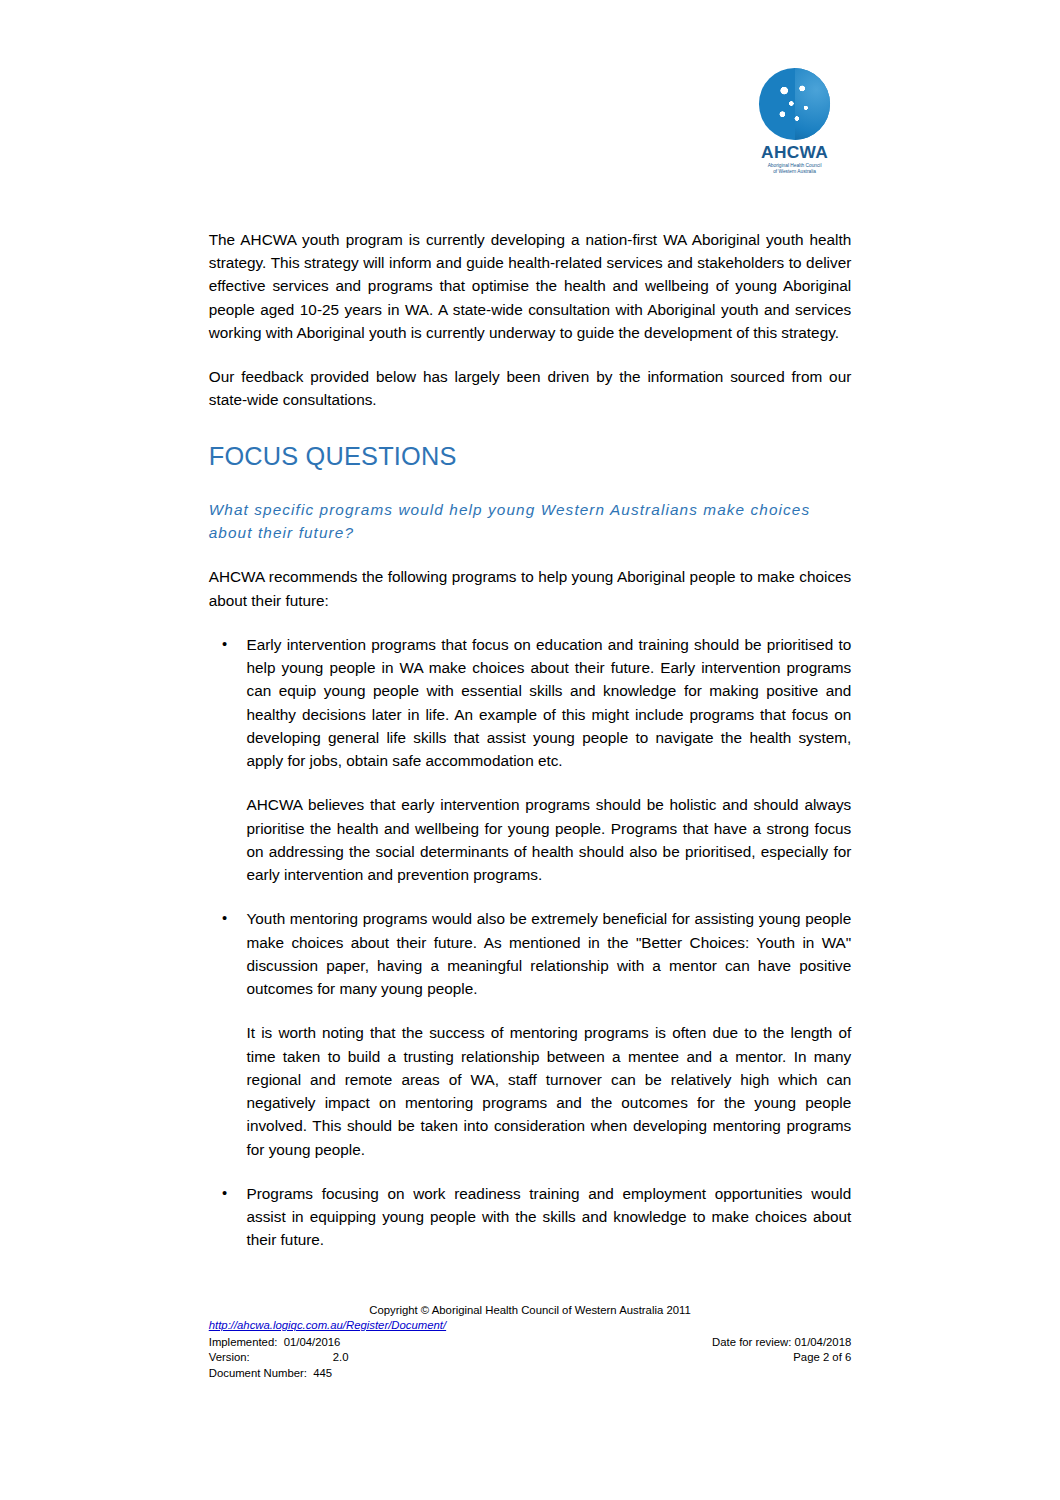AHCWA
Aboriginal Health Council
of Western Australia
The AHCWA youth program is currently developing a nation-first WA Aboriginal youth health strategy. This strategy will inform and guide health-related services and stakeholders to deliver effective services and programs that optimise the health and wellbeing of young Aboriginal people aged 10-25 years in WA. A state-wide consultation with Aboriginal youth and services working with Aboriginal youth is currently underway to guide the development of this strategy.
Our feedback provided below has largely been driven by the information sourced from our state-wide consultations.
FOCUS QUESTIONS
What specific programs would help young Western Australians make choices about their future?
AHCWA recommends the following programs to help young Aboriginal people to make choices about their future:
Early intervention programs that focus on education and training should be prioritised to help young people in WA make choices about their future. Early intervention programs can equip young people with essential skills and knowledge for making positive and healthy decisions later in life. An example of this might include programs that focus on developing general life skills that assist young people to navigate the health system, apply for jobs, obtain safe accommodation etc.
AHCWA believes that early intervention programs should be holistic and should always prioritise the health and wellbeing for young people. Programs that have a strong focus on addressing the social determinants of health should also be prioritised, especially for early intervention and prevention programs.
Youth mentoring programs would also be extremely beneficial for assisting young people make choices about their future. As mentioned in the "Better Choices: Youth in WA" discussion paper, having a meaningful relationship with a mentor can have positive outcomes for many young people.
It is worth noting that the success of mentoring programs is often due to the length of time taken to build a trusting relationship between a mentee and a mentor. In many regional and remote areas of WA, staff turnover can be relatively high which can negatively impact on mentoring programs and the outcomes for the young people involved. This should be taken into consideration when developing mentoring programs for young people.
Programs focusing on work readiness training and employment opportunities would assist in equipping young people with the skills and knowledge to make choices about their future.
Copyright © Aboriginal Health Council of Western Australia 2011
http://ahcwa.logiqc.com.au/Register/Document/
| Implemented: 01/04/2016 | Date for review: 01/04/2018 |
| Version: 2.0 | Page 2 of 6 |
| Document Number: 445 | |